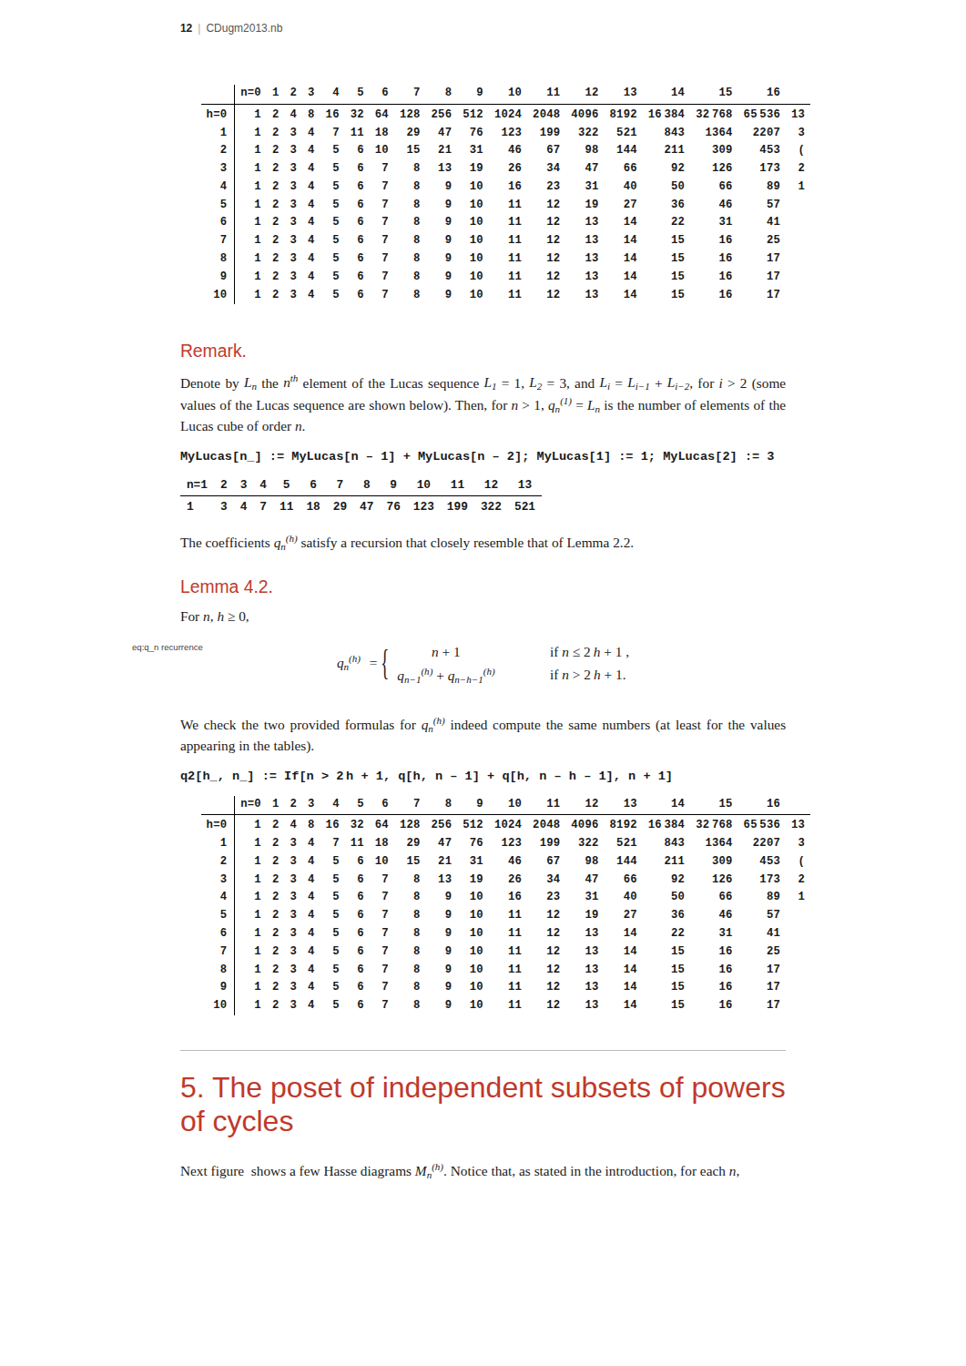12|CDugm2013.nb
| | n=0 | 1 | 2 | 3 | 4 | 5 | 6 | 7 | 8 | 9 | 10 | 11 | 12 | 13 | 14 | 15 | 16 | |
| --- | --- | --- | --- | --- | --- | --- | --- | --- | --- | --- | --- | --- | --- | --- | --- | --- | --- | --- |
| h=0 | 1 | 2 | 4 | 8 | 16 | 32 | 64 | 128 | 256 | 512 | 1024 | 2048 | 4096 | 8192 | 16 384 | 32 768 | 65 536 | 13 |
| 1 | 1 | 2 | 3 | 4 | 7 | 11 | 18 | 29 | 47 | 76 | 123 | 199 | 322 | 521 | 843 | 1364 | 2207 | 3 |
| 2 | 1 | 2 | 3 | 4 | 5 | 6 | 10 | 15 | 21 | 31 | 46 | 67 | 98 | 144 | 211 | 309 | 453 | ( |
| 3 | 1 | 2 | 3 | 4 | 5 | 6 | 7 | 8 | 13 | 19 | 26 | 34 | 47 | 66 | 92 | 126 | 173 | 2 |
| 4 | 1 | 2 | 3 | 4 | 5 | 6 | 7 | 8 | 9 | 10 | 16 | 23 | 31 | 40 | 50 | 66 | 89 | 1 |
| 5 | 1 | 2 | 3 | 4 | 5 | 6 | 7 | 8 | 9 | 10 | 11 | 12 | 19 | 27 | 36 | 46 | 57 | |
| 6 | 1 | 2 | 3 | 4 | 5 | 6 | 7 | 8 | 9 | 10 | 11 | 12 | 13 | 14 | 22 | 31 | 41 | |
| 7 | 1 | 2 | 3 | 4 | 5 | 6 | 7 | 8 | 9 | 10 | 11 | 12 | 13 | 14 | 15 | 16 | 25 | |
| 8 | 1 | 2 | 3 | 4 | 5 | 6 | 7 | 8 | 9 | 10 | 11 | 12 | 13 | 14 | 15 | 16 | 17 | |
| 9 | 1 | 2 | 3 | 4 | 5 | 6 | 7 | 8 | 9 | 10 | 11 | 12 | 13 | 14 | 15 | 16 | 17 | |
| 10 | 1 | 2 | 3 | 4 | 5 | 6 | 7 | 8 | 9 | 10 | 11 | 12 | 13 | 14 | 15 | 16 | 17 | |
Remark.
Denote by Ln the nth element of the Lucas sequence L1 = 1, L2 = 3, and Li = Li−1 + Li−2, for i > 2 (some values of the Lucas sequence are shown below). Then, for n > 1, qn(1) = Ln is the number of elements of the Lucas cube of order n.
MyLucas[n_] := MyLucas[n – 1] + MyLucas[n – 2]; MyLucas[1] := 1; MyLucas[2] := 3
| n=1 | 2 | 3 | 4 | 5 | 6 | 7 | 8 | 9 | 10 | 11 | 12 | 13 |
| 1 | 3 | 4 | 7 | 11 | 18 | 29 | 47 | 76 | 123 | 199 | 322 | 521 |
The coefficients qn(h) satisfy a recursion that closely resemble that of Lemma 2.2.
Lemma 4.2.
For n, h ≥ 0,
eq:q_n recurrence
qn(h) = {
| n + 1 | if n ≤ 2 h + 1 , |
| q n−1 (h) + q n−h−1 (h) | if n > 2 h + 1. |
We check the two provided formulas for qn(h) indeed compute the same numbers (at least for the values appearing in the tables).
q2[h_, n_] := If[n > 2 h + 1, q[h, n – 1] + q[h, n – h – 1], n + 1]
| | n=0 | 1 | 2 | 3 | 4 | 5 | 6 | 7 | 8 | 9 | 10 | 11 | 12 | 13 | 14 | 15 | 16 | |
| --- | --- | --- | --- | --- | --- | --- | --- | --- | --- | --- | --- | --- | --- | --- | --- | --- | --- | --- |
| h=0 | 1 | 2 | 4 | 8 | 16 | 32 | 64 | 128 | 256 | 512 | 1024 | 2048 | 4096 | 8192 | 16 384 | 32 768 | 65 536 | 13 |
| 1 | 1 | 2 | 3 | 4 | 7 | 11 | 18 | 29 | 47 | 76 | 123 | 199 | 322 | 521 | 843 | 1364 | 2207 | 3 |
| 2 | 1 | 2 | 3 | 4 | 5 | 6 | 10 | 15 | 21 | 31 | 46 | 67 | 98 | 144 | 211 | 309 | 453 | ( |
| 3 | 1 | 2 | 3 | 4 | 5 | 6 | 7 | 8 | 13 | 19 | 26 | 34 | 47 | 66 | 92 | 126 | 173 | 2 |
| 4 | 1 | 2 | 3 | 4 | 5 | 6 | 7 | 8 | 9 | 10 | 16 | 23 | 31 | 40 | 50 | 66 | 89 | 1 |
| 5 | 1 | 2 | 3 | 4 | 5 | 6 | 7 | 8 | 9 | 10 | 11 | 12 | 19 | 27 | 36 | 46 | 57 | |
| 6 | 1 | 2 | 3 | 4 | 5 | 6 | 7 | 8 | 9 | 10 | 11 | 12 | 13 | 14 | 22 | 31 | 41 | |
| 7 | 1 | 2 | 3 | 4 | 5 | 6 | 7 | 8 | 9 | 10 | 11 | 12 | 13 | 14 | 15 | 16 | 25 | |
| 8 | 1 | 2 | 3 | 4 | 5 | 6 | 7 | 8 | 9 | 10 | 11 | 12 | 13 | 14 | 15 | 16 | 17 | |
| 9 | 1 | 2 | 3 | 4 | 5 | 6 | 7 | 8 | 9 | 10 | 11 | 12 | 13 | 14 | 15 | 16 | 17 | |
| 10 | 1 | 2 | 3 | 4 | 5 | 6 | 7 | 8 | 9 | 10 | 11 | 12 | 13 | 14 | 15 | 16 | 17 | |
5. The poset of independent subsets of powers of cycles
Next figure shows a few Hasse diagrams Mn(h). Notice that, as stated in the introduction, for each n,